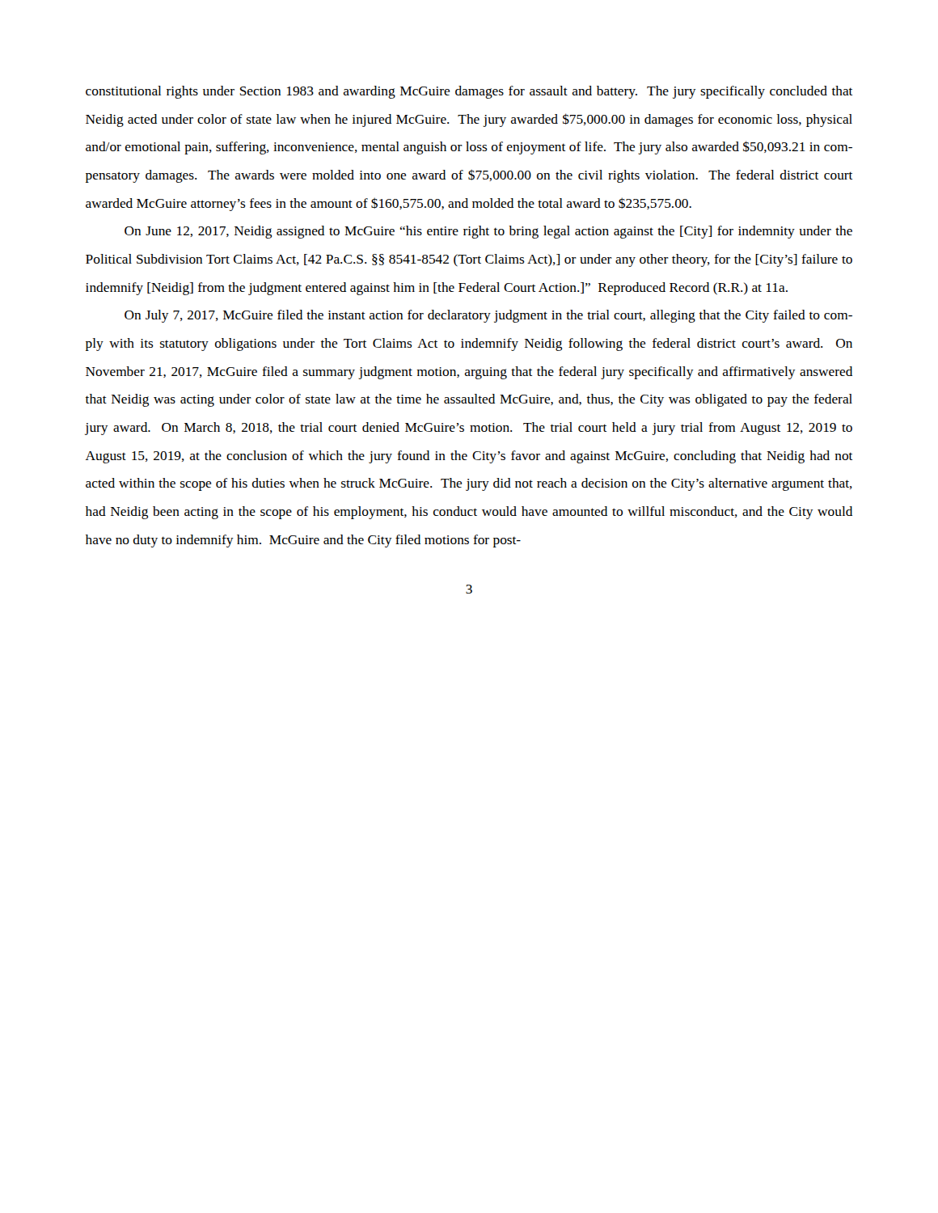constitutional rights under Section 1983 and awarding McGuire damages for assault and battery. The jury specifically concluded that Neidig acted under color of state law when he injured McGuire. The jury awarded $75,000.00 in damages for economic loss, physical and/or emotional pain, suffering, inconvenience, mental anguish or loss of enjoyment of life. The jury also awarded $50,093.21 in compensatory damages. The awards were molded into one award of $75,000.00 on the civil rights violation. The federal district court awarded McGuire attorney’s fees in the amount of $160,575.00, and molded the total award to $235,575.00.
On June 12, 2017, Neidig assigned to McGuire “his entire right to bring legal action against the [City] for indemnity under the Political Subdivision Tort Claims Act, [42 Pa.C.S. §§ 8541-8542 (Tort Claims Act),] or under any other theory, for the [City’s] failure to indemnify [Neidig] from the judgment entered against him in [the Federal Court Action.]” Reproduced Record (R.R.) at 11a.
On July 7, 2017, McGuire filed the instant action for declaratory judgment in the trial court, alleging that the City failed to comply with its statutory obligations under the Tort Claims Act to indemnify Neidig following the federal district court’s award. On November 21, 2017, McGuire filed a summary judgment motion, arguing that the federal jury specifically and affirmatively answered that Neidig was acting under color of state law at the time he assaulted McGuire, and, thus, the City was obligated to pay the federal jury award. On March 8, 2018, the trial court denied McGuire’s motion. The trial court held a jury trial from August 12, 2019 to August 15, 2019, at the conclusion of which the jury found in the City’s favor and against McGuire, concluding that Neidig had not acted within the scope of his duties when he struck McGuire. The jury did not reach a decision on the City’s alternative argument that, had Neidig been acting in the scope of his employment, his conduct would have amounted to willful misconduct, and the City would have no duty to indemnify him. McGuire and the City filed motions for post-
3